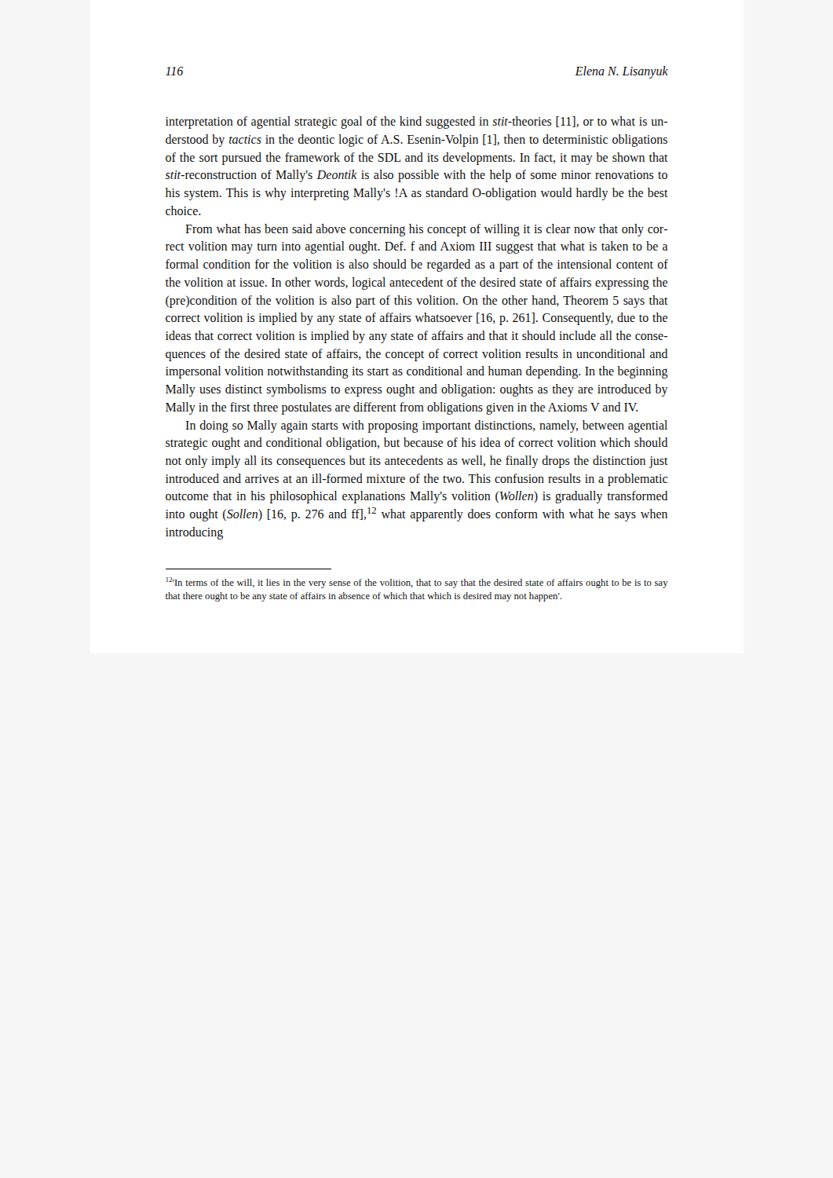116 Elena N. Lisanyuk
interpretation of agential strategic goal of the kind suggested in stit-theories [11], or to what is understood by tactics in the deontic logic of A.S. Esenin-Volpin [1], then to deterministic obligations of the sort pursued the framework of the SDL and its developments. In fact, it may be shown that stit-reconstruction of Mally's Deontik is also possible with the help of some minor renovations to his system. This is why interpreting Mally's !A as standard O-obligation would hardly be the best choice.
From what has been said above concerning his concept of willing it is clear now that only correct volition may turn into agential ought. Def. f and Axiom III suggest that what is taken to be a formal condition for the volition is also should be regarded as a part of the intensional content of the volition at issue. In other words, logical antecedent of the desired state of affairs expressing the (pre)condition of the volition is also part of this volition. On the other hand, Theorem 5 says that correct volition is implied by any state of affairs whatsoever [16, p. 261]. Consequently, due to the ideas that correct volition is implied by any state of affairs and that it should include all the consequences of the desired state of affairs, the concept of correct volition results in unconditional and impersonal volition notwithstanding its start as conditional and human depending. In the beginning Mally uses distinct symbolisms to express ought and obligation: oughts as they are introduced by Mally in the first three postulates are different from obligations given in the Axioms V and IV.
In doing so Mally again starts with proposing important distinctions, namely, between agential strategic ought and conditional obligation, but because of his idea of correct volition which should not only imply all its consequences but its antecedents as well, he finally drops the distinction just introduced and arrives at an ill-formed mixture of the two. This confusion results in a problematic outcome that in his philosophical explanations Mally's volition (Wollen) is gradually transformed into ought (Sollen) [16, p. 276 and ff],12 what apparently does conform with what he says when introducing
12'In terms of the will, it lies in the very sense of the volition, that to say that the desired state of affairs ought to be is to say that there ought to be any state of affairs in absence of which that which is desired may not happen'.